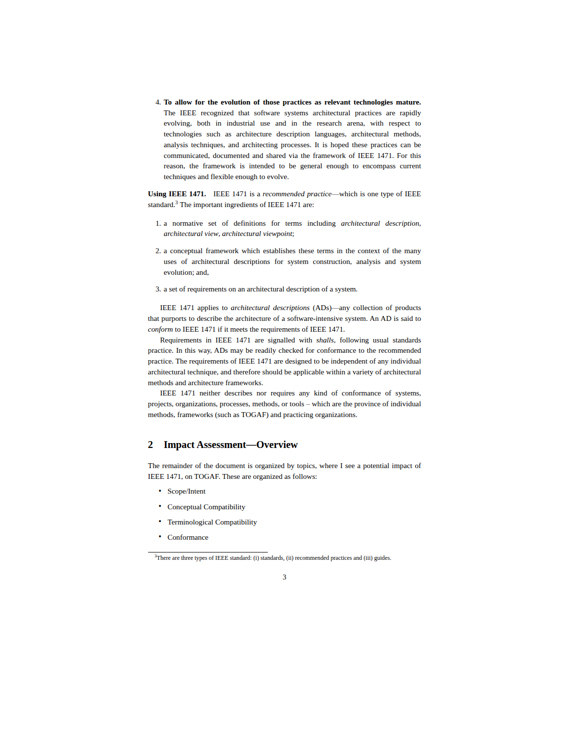4. To allow for the evolution of those practices as relevant technologies mature. The IEEE recognized that software systems architectural practices are rapidly evolving, both in industrial use and in the research arena, with respect to technologies such as architecture description languages, architectural methods, analysis techniques, and architecting processes. It is hoped these practices can be communicated, documented and shared via the framework of IEEE 1471. For this reason, the framework is intended to be general enough to encompass current techniques and flexible enough to evolve.
Using IEEE 1471. IEEE 1471 is a recommended practice—which is one type of IEEE standard.3 The important ingredients of IEEE 1471 are:
1. a normative set of definitions for terms including architectural description, architectural view, architectural viewpoint;
2. a conceptual framework which establishes these terms in the context of the many uses of architectural descriptions for system construction, analysis and system evolution; and,
3. a set of requirements on an architectural description of a system.
IEEE 1471 applies to architectural descriptions (ADs)—any collection of products that purports to describe the architecture of a software-intensive system. An AD is said to conform to IEEE 1471 if it meets the requirements of IEEE 1471.
Requirements in IEEE 1471 are signalled with shalls, following usual standards practice. In this way, ADs may be readily checked for conformance to the recommended practice. The requirements of IEEE 1471 are designed to be independent of any individual architectural technique, and therefore should be applicable within a variety of architectural methods and architecture frameworks.
IEEE 1471 neither describes nor requires any kind of conformance of systems, projects, organizations, processes, methods, or tools – which are the province of individual methods, frameworks (such as TOGAF) and practicing organizations.
2 Impact Assessment—Overview
The remainder of the document is organized by topics, where I see a potential impact of IEEE 1471, on TOGAF. These are organized as follows:
Scope/Intent
Conceptual Compatibility
Terminological Compatibility
Conformance
3There are three types of IEEE standard: (i) standards, (ii) recommended practices and (iii) guides.
3